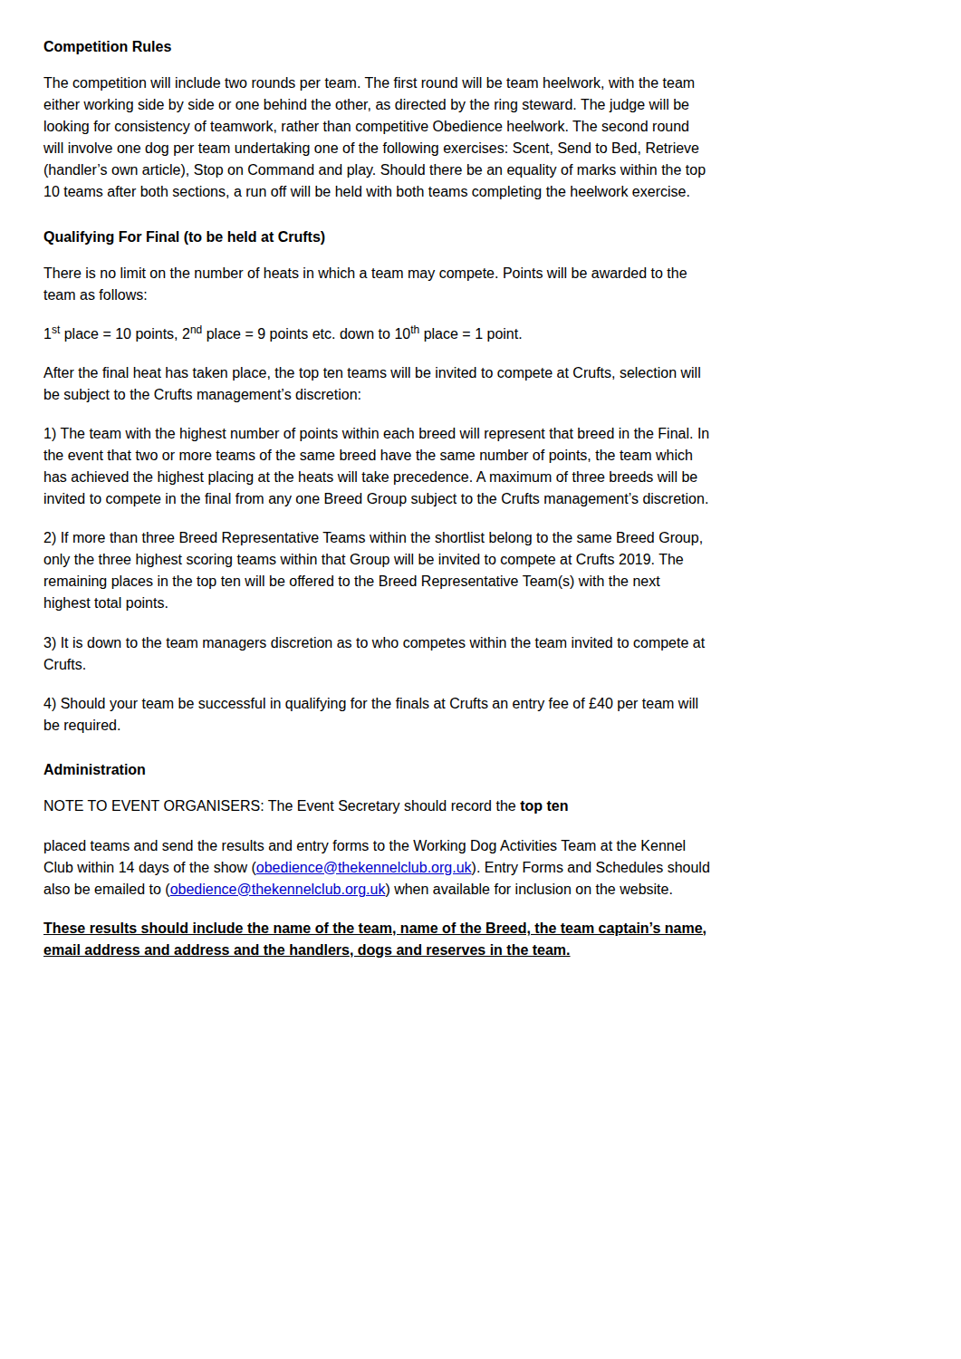Competition Rules
The competition will include two rounds per team. The first round will be team heelwork, with the team either working side by side or one behind the other, as directed by the ring steward. The judge will be looking for consistency of teamwork, rather than competitive Obedience heelwork. The second round will involve one dog per team undertaking one of the following exercises: Scent, Send to Bed, Retrieve (handler’s own article), Stop on Command and play. Should there be an equality of marks within the top 10 teams after both sections, a run off will be held with both teams completing the heelwork exercise.
Qualifying For Final (to be held at Crufts)
There is no limit on the number of heats in which a team may compete. Points will be awarded to the team as follows:
1st place = 10 points, 2nd place = 9 points etc. down to 10th place = 1 point.
After the final heat has taken place, the top ten teams will be invited to compete at Crufts, selection will be subject to the Crufts management’s discretion:
1) The team with the highest number of points within each breed will represent that breed in the Final. In the event that two or more teams of the same breed have the same number of points, the team which has achieved the highest placing at the heats will take precedence. A maximum of three breeds will be invited to compete in the final from any one Breed Group subject to the Crufts management’s discretion.
2) If more than three Breed Representative Teams within the shortlist belong to the same Breed Group, only the three highest scoring teams within that Group will be invited to compete at Crufts 2019. The remaining places in the top ten will be offered to the Breed Representative Team(s) with the next highest total points.
3) It is down to the team managers discretion as to who competes within the team invited to compete at Crufts.
4) Should your team be successful in qualifying for the finals at Crufts an entry fee of £40 per team will be required.
Administration
NOTE TO EVENT ORGANISERS: The Event Secretary should record the top ten
placed teams and send the results and entry forms to the Working Dog Activities Team at the Kennel Club within 14 days of the show (obedience@thekennelclub.org.uk). Entry Forms and Schedules should also be emailed to (obedience@thekennelclub.org.uk) when available for inclusion on the website.
These results should include the name of the team, name of the Breed, the team captain’s name, email address and address and the handlers, dogs and reserves in the team.